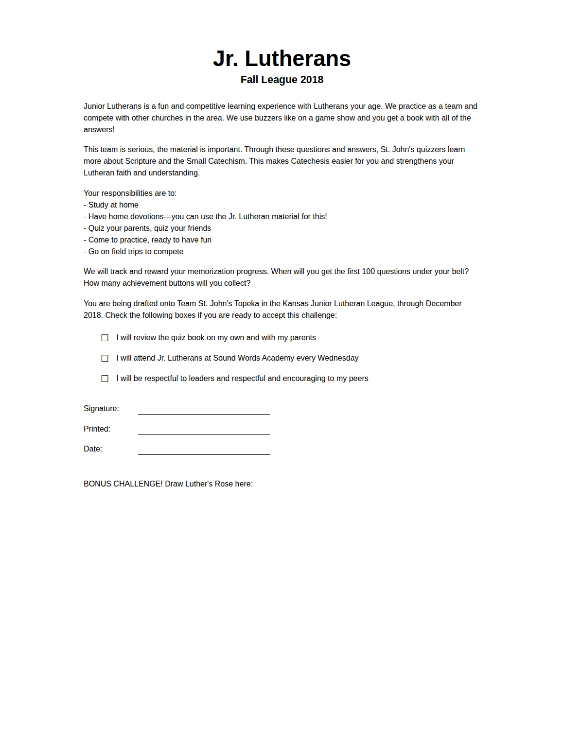Jr. Lutherans
Fall League 2018
Junior Lutherans is a fun and competitive learning experience with Lutherans your age. We practice as a team and compete with other churches in the area. We use buzzers like on a game show and you get a book with all of the answers!
This team is serious, the material is important. Through these questions and answers, St. John's quizzers learn more about Scripture and the Small Catechism. This makes Catechesis easier for you and strengthens your Lutheran faith and understanding.
Your responsibilities are to:
- Study at home
- Have home devotions—you can use the Jr. Lutheran material for this!
- Quiz your parents, quiz your friends
- Come to practice, ready to have fun
- Go on field trips to compete
We will track and reward your memorization progress. When will you get the first 100 questions under your belt? How many achievement buttons will you collect?
You are being drafted onto Team St. John's Topeka in the Kansas Junior Lutheran League, through December 2018. Check the following boxes if you are ready to accept this challenge:
I will review the quiz book on my own and with my parents
I will attend Jr. Lutherans at Sound Words Academy every Wednesday
I will be respectful to leaders and respectful and encouraging to my peers
Signature:
Printed:
Date:
BONUS CHALLENGE! Draw Luther's Rose here: